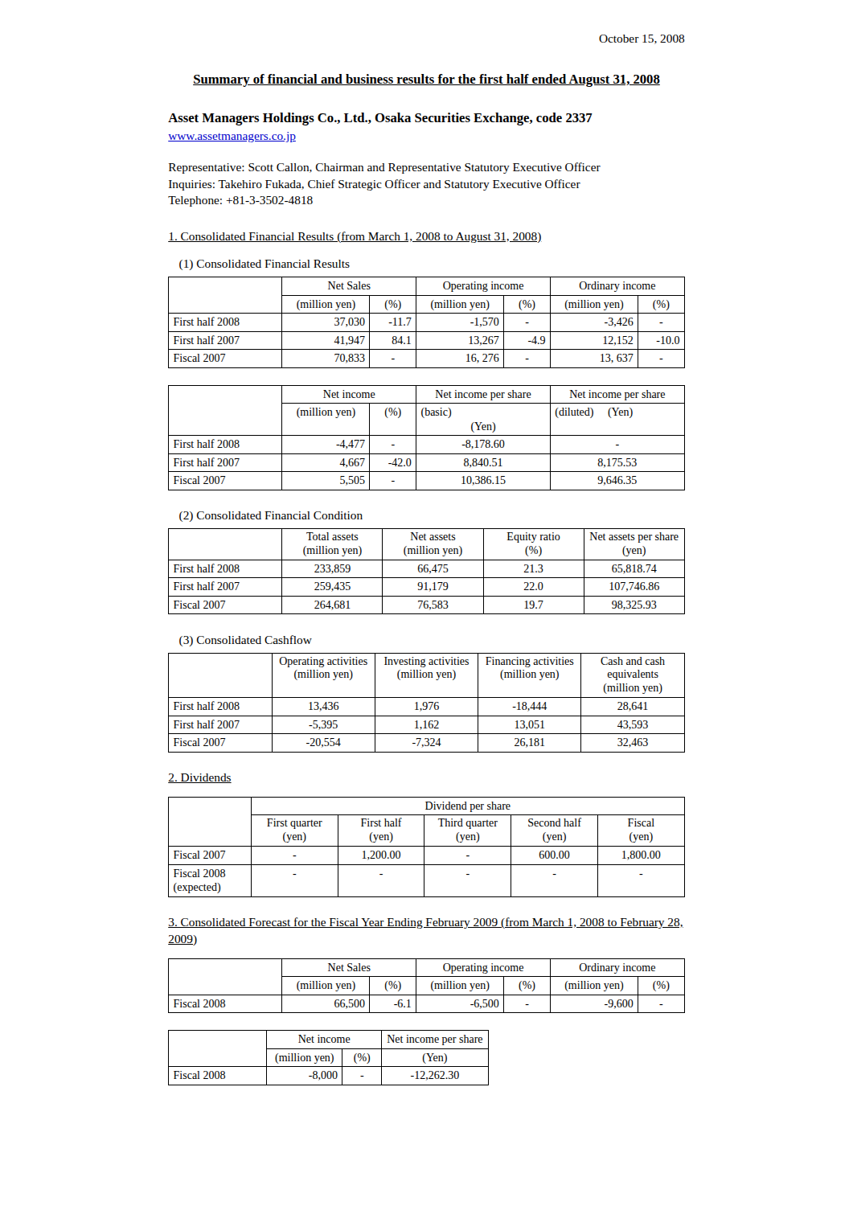October 15, 2008
Summary of financial and business results for the first half ended August 31, 2008
Asset Managers Holdings Co., Ltd., Osaka Securities Exchange, code 2337
www.assetmanagers.co.jp
Representative: Scott Callon, Chairman and Representative Statutory Executive Officer
Inquiries: Takehiro Fukada, Chief Strategic Officer and Statutory Executive Officer
Telephone: +81-3-3502-4818
1. Consolidated Financial Results (from March 1, 2008 to August 31, 2008)
(1) Consolidated Financial Results
| | Net Sales | Operating income | Ordinary income |
| --- | --- | --- | --- |
| (million yen) | (%) | (million yen) | (%) | (million yen) | (%) |
| First half 2008 | 37,030 | -11.7 | -1,570 | - | -3,426 | - |
| First half 2007 | 41,947 | 84.1 | 13,267 | -4.9 | 12,152 | -10.0 |
| Fiscal 2007 | 70,833 | - | 16, 276 | - | 13, 637 | - |
| | Net income | Net income per share | Net income per share |
| --- | --- | --- | --- |
| (million yen) | (%) | (basic) (Yen) | (diluted) (Yen) |
| First half 2008 | -4,477 | - | -8,178.60 | - |
| First half 2007 | 4,667 | -42.0 | 8,840.51 | 8,175.53 |
| Fiscal 2007 | 5,505 | - | 10,386.15 | 9,646.35 |
(2) Consolidated Financial Condition
| | Total assets (million yen) | Net assets (million yen) | Equity ratio (%) | Net assets per share (yen) |
| --- | --- | --- | --- | --- |
| First half 2008 | 233,859 | 66,475 | 21.3 | 65,818.74 |
| First half 2007 | 259,435 | 91,179 | 22.0 | 107,746.86 |
| Fiscal 2007 | 264,681 | 76,583 | 19.7 | 98,325.93 |
(3) Consolidated Cashflow
| | Operating activities (million yen) | Investing activities (million yen) | Financing activities (million yen) | Cash and cash equivalents (million yen) |
| --- | --- | --- | --- | --- |
| First half 2008 | 13,436 | 1,976 | -18,444 | 28,641 |
| First half 2007 | -5,395 | 1,162 | 13,051 | 43,593 |
| Fiscal 2007 | -20,554 | -7,324 | 26,181 | 32,463 |
2. Dividends
| | Dividend per share |
| --- | --- |
| First quarter (yen) | First half (yen) | Third quarter (yen) | Second half (yen) | Fiscal (yen) |
| Fiscal 2007 | - | 1,200.00 | - | 600.00 | 1,800.00 |
| Fiscal 2008 (expected) | - | - | - | - | - |
3. Consolidated Forecast for the Fiscal Year Ending February 2009 (from March 1, 2008 to February 28, 2009)
| | Net Sales | Operating income | Ordinary income |
| --- | --- | --- | --- |
| (million yen) | (%) | (million yen) | (%) | (million yen) | (%) |
| Fiscal 2008 | 66,500 | -6.1 | -6,500 | - | -9,600 | - |
| | Net income | Net income per share |
| --- | --- | --- |
| (million yen) | (%) | (Yen) |
| Fiscal 2008 | -8,000 | - | -12,262.30 |